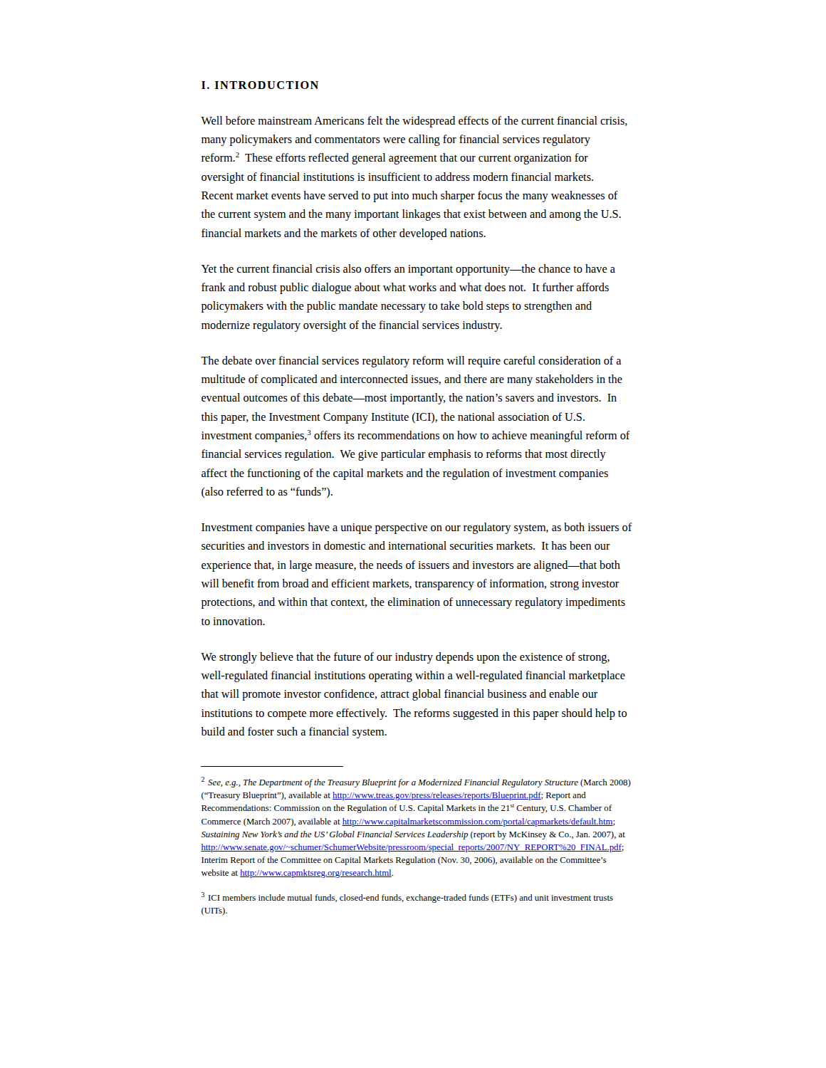I. INTRODUCTION
Well before mainstream Americans felt the widespread effects of the current financial crisis, many policymakers and commentators were calling for financial services regulatory reform.2 These efforts reflected general agreement that our current organization for oversight of financial institutions is insufficient to address modern financial markets. Recent market events have served to put into much sharper focus the many weaknesses of the current system and the many important linkages that exist between and among the U.S. financial markets and the markets of other developed nations.
Yet the current financial crisis also offers an important opportunity—the chance to have a frank and robust public dialogue about what works and what does not. It further affords policymakers with the public mandate necessary to take bold steps to strengthen and modernize regulatory oversight of the financial services industry.
The debate over financial services regulatory reform will require careful consideration of a multitude of complicated and interconnected issues, and there are many stakeholders in the eventual outcomes of this debate—most importantly, the nation’s savers and investors. In this paper, the Investment Company Institute (ICI), the national association of U.S. investment companies,3 offers its recommendations on how to achieve meaningful reform of financial services regulation. We give particular emphasis to reforms that most directly affect the functioning of the capital markets and the regulation of investment companies (also referred to as “funds”).
Investment companies have a unique perspective on our regulatory system, as both issuers of securities and investors in domestic and international securities markets. It has been our experience that, in large measure, the needs of issuers and investors are aligned—that both will benefit from broad and efficient markets, transparency of information, strong investor protections, and within that context, the elimination of unnecessary regulatory impediments to innovation.
We strongly believe that the future of our industry depends upon the existence of strong, well-regulated financial institutions operating within a well-regulated financial marketplace that will promote investor confidence, attract global financial business and enable our institutions to compete more effectively. The reforms suggested in this paper should help to build and foster such a financial system.
2 See, e.g., The Department of the Treasury Blueprint for a Modernized Financial Regulatory Structure (March 2008) (“Treasury Blueprint”), available at http://www.treas.gov/press/releases/reports/Blueprint.pdf; Report and Recommendations: Commission on the Regulation of U.S. Capital Markets in the 21st Century, U.S. Chamber of Commerce (March 2007), available at http://www.capitalmarketscommission.com/portal/capmarkets/default.htm; Sustaining New York’s and the US’ Global Financial Services Leadership (report by McKinsey & Co., Jan. 2007), at http://www.senate.gov/~schumer/SchumerWebsite/pressroom/special_reports/2007/NY_REPORT%20_FINAL.pdf; Interim Report of the Committee on Capital Markets Regulation (Nov. 30, 2006), available on the Committee’s website at http://www.capmktsreg.org/research.html.
3 ICI members include mutual funds, closed-end funds, exchange-traded funds (ETFs) and unit investment trusts (UITs).